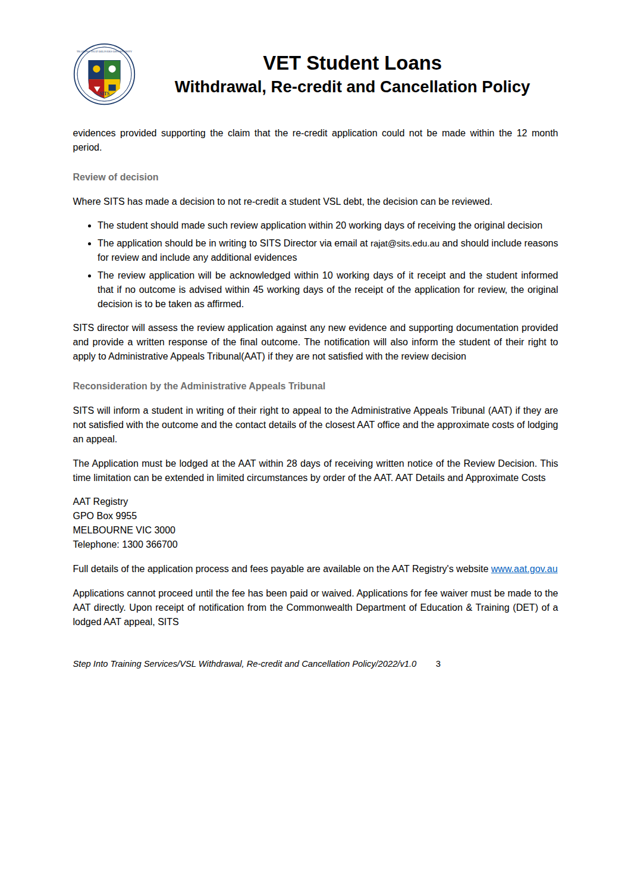TRAINING THAT DELIVERS OPPORTUNITY SITS
VET Student Loans
Withdrawal, Re-credit and Cancellation Policy
evidences provided supporting the claim that the re-credit application could not be made within the 12 month period.
Review of decision
Where SITS has made a decision to not re-credit a student VSL debt, the decision can be reviewed.
The student should made such review application within 20 working days of receiving the original decision
The application should be in writing to SITS Director via email at rajat@sits.edu.au and should include reasons for review and include any additional evidences
The review application will be acknowledged within 10 working days of it receipt and the student informed that if no outcome is advised within 45 working days of the receipt of the application for review, the original decision is to be taken as affirmed.
SITS director will assess the review application against any new evidence and supporting documentation provided and provide a written response of the final outcome. The notification will also inform the student of their right to apply to Administrative Appeals Tribunal(AAT) if they are not satisfied with the review decision
Reconsideration by the Administrative Appeals Tribunal
SITS will inform a student in writing of their right to appeal to the Administrative Appeals Tribunal (AAT) if they are not satisfied with the outcome and the contact details of the closest AAT office and the approximate costs of lodging an appeal.
The Application must be lodged at the AAT within 28 days of receiving written notice of the Review Decision. This time limitation can be extended in limited circumstances by order of the AAT. AAT Details and Approximate Costs
AAT Registry GPO Box 9955 MELBOURNE VIC 3000 Telephone: 1300 366700
Full details of the application process and fees payable are available on the AAT Registry's website www.aat.gov.au
Applications cannot proceed until the fee has been paid or waived. Applications for fee waiver must be made to the AAT directly. Upon receipt of notification from the Commonwealth Department of Education & Training (DET) of a lodged AAT appeal, SITS
Step Into Training Services/VSL Withdrawal, Re-credit and Cancellation Policy/2022/v1.0 3